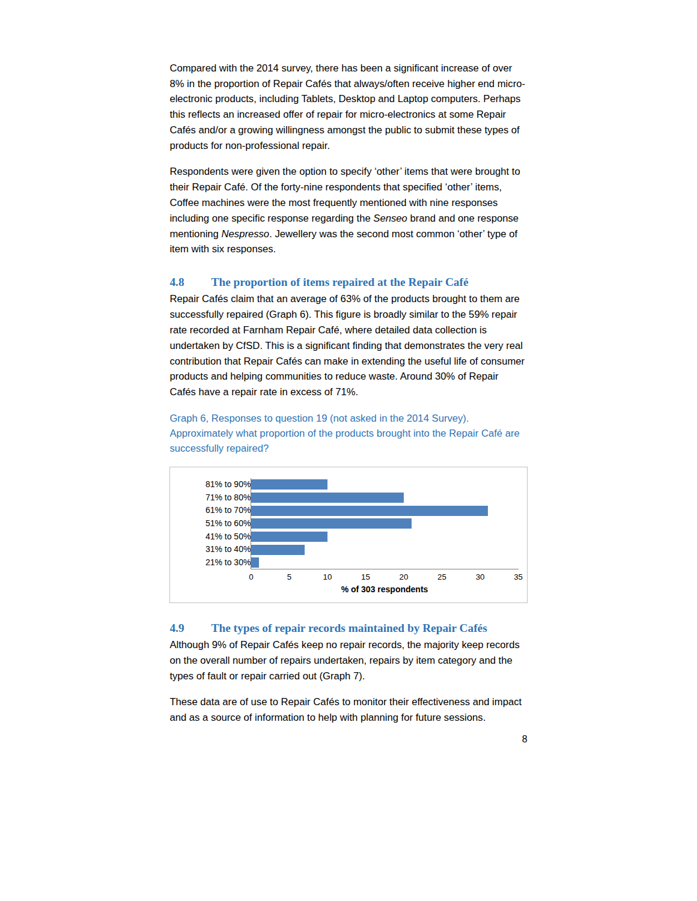Compared with the 2014 survey, there has been a significant increase of over 8% in the proportion of Repair Cafés that always/often receive higher end micro-electronic products, including Tablets, Desktop and Laptop computers. Perhaps this reflects an increased offer of repair for micro-electronics at some Repair Cafés and/or a growing willingness amongst the public to submit these types of products for non-professional repair.
Respondents were given the option to specify ‘other’ items that were brought to their Repair Café. Of the forty-nine respondents that specified ‘other’ items, Coffee machines were the most frequently mentioned with nine responses including one specific response regarding the Senseo brand and one response mentioning Nespresso. Jewellery was the second most common ‘other’ type of item with six responses.
4.8 The proportion of items repaired at the Repair Café
Repair Cafés claim that an average of 63% of the products brought to them are successfully repaired (Graph 6). This figure is broadly similar to the 59% repair rate recorded at Farnham Repair Café, where detailed data collection is undertaken by CfSD. This is a significant finding that demonstrates the very real contribution that Repair Cafés can make in extending the useful life of consumer products and helping communities to reduce waste. Around 30% of Repair Cafés have a repair rate in excess of 71%.
Graph 6, Responses to question 19 (not asked in the 2014 Survey). Approximately what proportion of the products brought into the Repair Café are successfully repaired?
| 81% to 90% | |
| 71% to 80% | |
| 61% to 70% | |
| 51% to 60% | |
| 41% to 50% | |
| 31% to 40% | |
| 21% to 30% | |
| | 0 5 10 15 20 25 30 35 |
% of 303 respondents
4.9 The types of repair records maintained by Repair Cafés
Although 9% of Repair Cafés keep no repair records, the majority keep records on the overall number of repairs undertaken, repairs by item category and the types of fault or repair carried out (Graph 7).
These data are of use to Repair Cafés to monitor their effectiveness and impact and as a source of information to help with planning for future sessions.
8